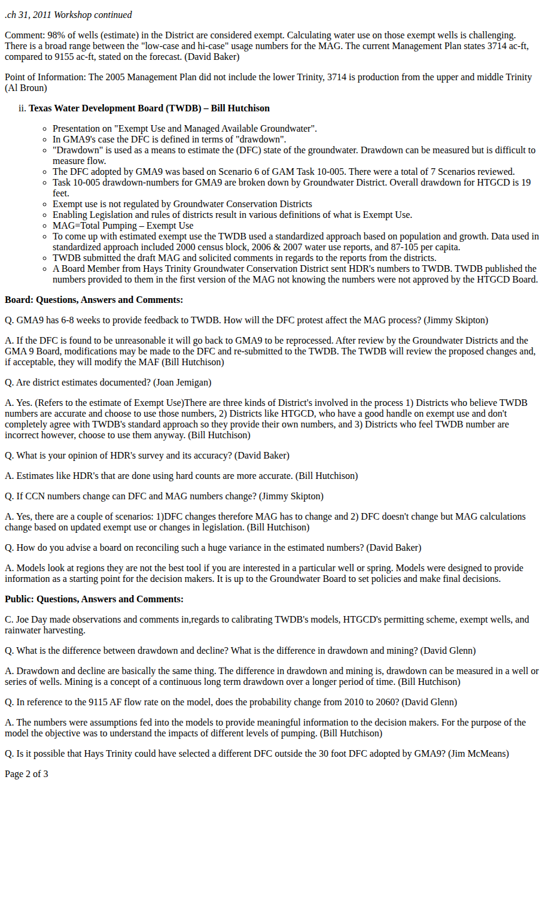.ch 31, 2011 Workshop continued
Comment: 98% of wells (estimate) in the District are considered exempt. Calculating water use on those exempt wells is challenging. There is a broad range between the "low-case and hi-case" usage numbers for the MAG. The current Management Plan states 3714 ac-ft, compared to 9155 ac-ft, stated on the forecast. (David Baker)
Point of Information: The 2005 Management Plan did not include the lower Trinity, 3714 is production from the upper and middle Trinity (Al Broun)
Texas Water Development Board (TWDB) – Bill Hutchison
Presentation on "Exempt Use and Managed Available Groundwater".
In GMA9's case the DFC is defined in terms of "drawdown".
"Drawdown" is used as a means to estimate the (DFC) state of the groundwater. Drawdown can be measured but is difficult to measure flow.
The DFC adopted by GMA9 was based on Scenario 6 of GAM Task 10-005. There were a total of 7 Scenarios reviewed.
Task 10-005 drawdown-numbers for GMA9 are broken down by Groundwater District. Overall drawdown for HTGCD is 19 feet.
Exempt use is not regulated by Groundwater Conservation Districts
Enabling Legislation and rules of districts result in various definitions of what is Exempt Use.
MAG=Total Pumping – Exempt Use
To come up with estimated exempt use the TWDB used a standardized approach based on population and growth. Data used in standardized approach included 2000 census block, 2006 & 2007 water use reports, and 87-105 per capita.
TWDB submitted the draft MAG and solicited comments in regards to the reports from the districts.
A Board Member from Hays Trinity Groundwater Conservation District sent HDR's numbers to TWDB. TWDB published the numbers provided to them in the first version of the MAG not knowing the numbers were not approved by the HTGCD Board.
Board: Questions, Answers and Comments:
Q. GMA9 has 6-8 weeks to provide feedback to TWDB. How will the DFC protest affect the MAG process? (Jimmy Skipton)
A. If the DFC is found to be unreasonable it will go back to GMA9 to be reprocessed. After review by the Groundwater Districts and the GMA 9 Board, modifications may be made to the DFC and re-submitted to the TWDB. The TWDB will review the proposed changes and, if acceptable, they will modify the MAF (Bill Hutchison)
Q. Are district estimates documented? (Joan Jemigan)
A. Yes. (Refers to the estimate of Exempt Use)There are three kinds of District's involved in the process 1) Districts who believe TWDB numbers are accurate and choose to use those numbers, 2) Districts like HTGCD, who have a good handle on exempt use and don't completely agree with TWDB's standard approach so they provide their own numbers, and 3) Districts who feel TWDB number are incorrect however, choose to use them anyway. (Bill Hutchison)
Q. What is your opinion of HDR's survey and its accuracy? (David Baker)
A. Estimates like HDR's that are done using hard counts are more accurate. (Bill Hutchison)
Q. If CCN numbers change can DFC and MAG numbers change? (Jimmy Skipton)
A. Yes, there are a couple of scenarios: 1)DFC changes therefore MAG has to change and 2) DFC doesn't change but MAG calculations change based on updated exempt use or changes in legislation. (Bill Hutchison)
Q. How do you advise a board on reconciling such a huge variance in the estimated numbers? (David Baker)
A. Models look at regions they are not the best tool if you are interested in a particular well or spring. Models were designed to provide information as a starting point for the decision makers. It is up to the Groundwater Board to set policies and make final decisions.
Public: Questions, Answers and Comments:
C. Joe Day made observations and comments in,regards to calibrating TWDB's models, HTGCD's permitting scheme, exempt wells, and rainwater harvesting.
Q. What is the difference between drawdown and decline? What is the difference in drawdown and mining? (David Glenn)
A. Drawdown and decline are basically the same thing. The difference in drawdown and mining is, drawdown can be measured in a well or series of wells. Mining is a concept of a continuous long term drawdown over a longer period of time. (Bill Hutchison)
Q. In reference to the 9115 AF flow rate on the model, does the probability change from 2010 to 2060? (David Glenn)
A. The numbers were assumptions fed into the models to provide meaningful information to the decision makers. For the purpose of the model the objective was to understand the impacts of different levels of pumping. (Bill Hutchison)
Q. Is it possible that Hays Trinity could have selected a different DFC outside the 30 foot DFC adopted by GMA9? (Jim McMeans)
Page 2 of 3